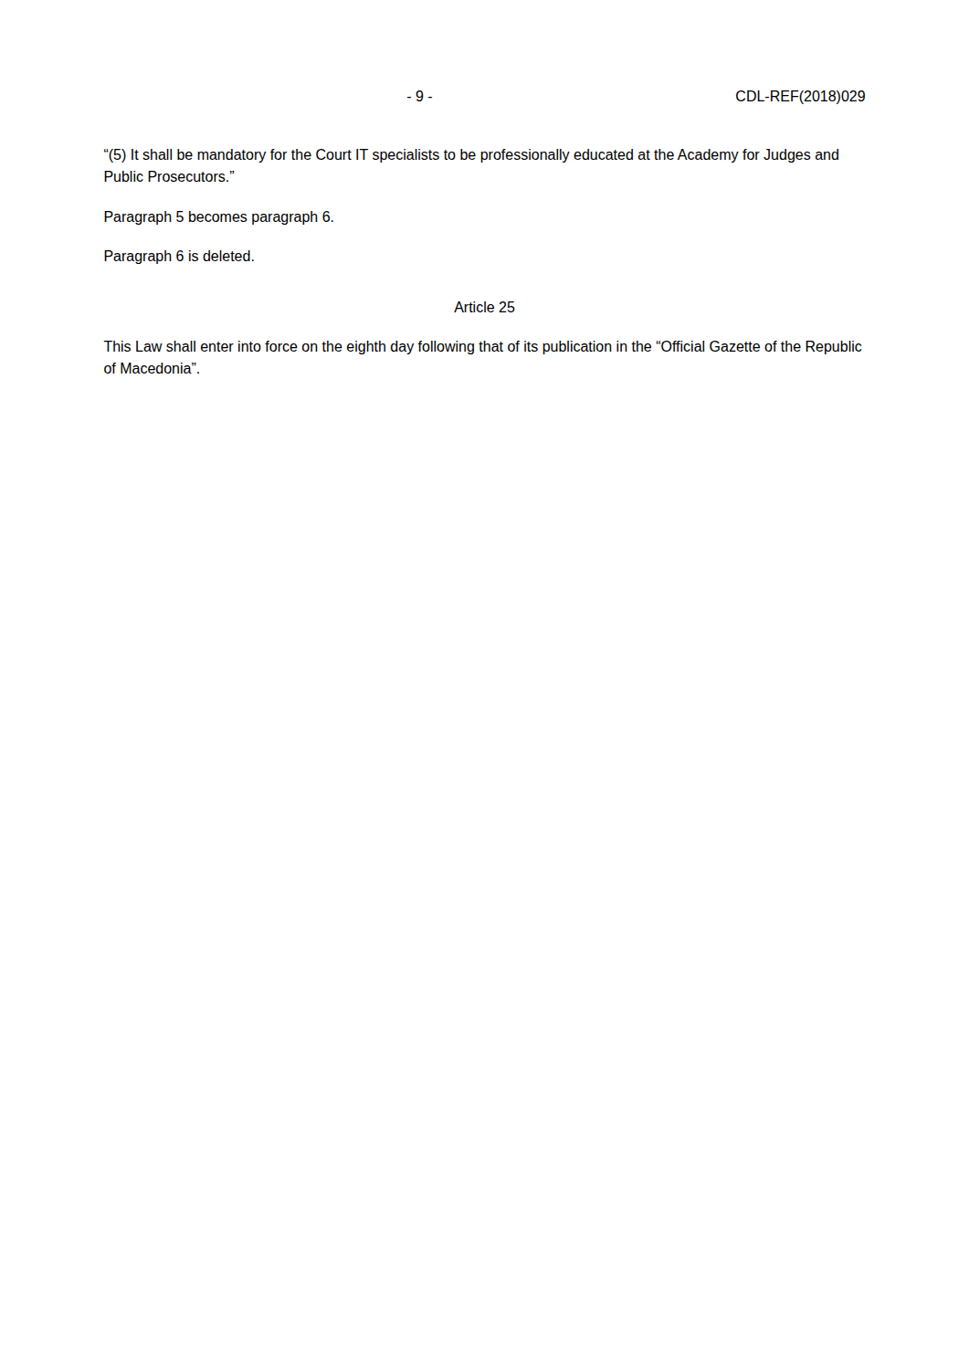- 9 - CDL-REF(2018)029
“(5) It shall be mandatory for the Court IT specialists to be professionally educated at the Academy for Judges and Public Prosecutors.”
Paragraph 5 becomes paragraph 6.
Paragraph 6 is deleted.
Article 25
This Law shall enter into force on the eighth day following that of its publication in the “Official Gazette of the Republic of Macedonia”.